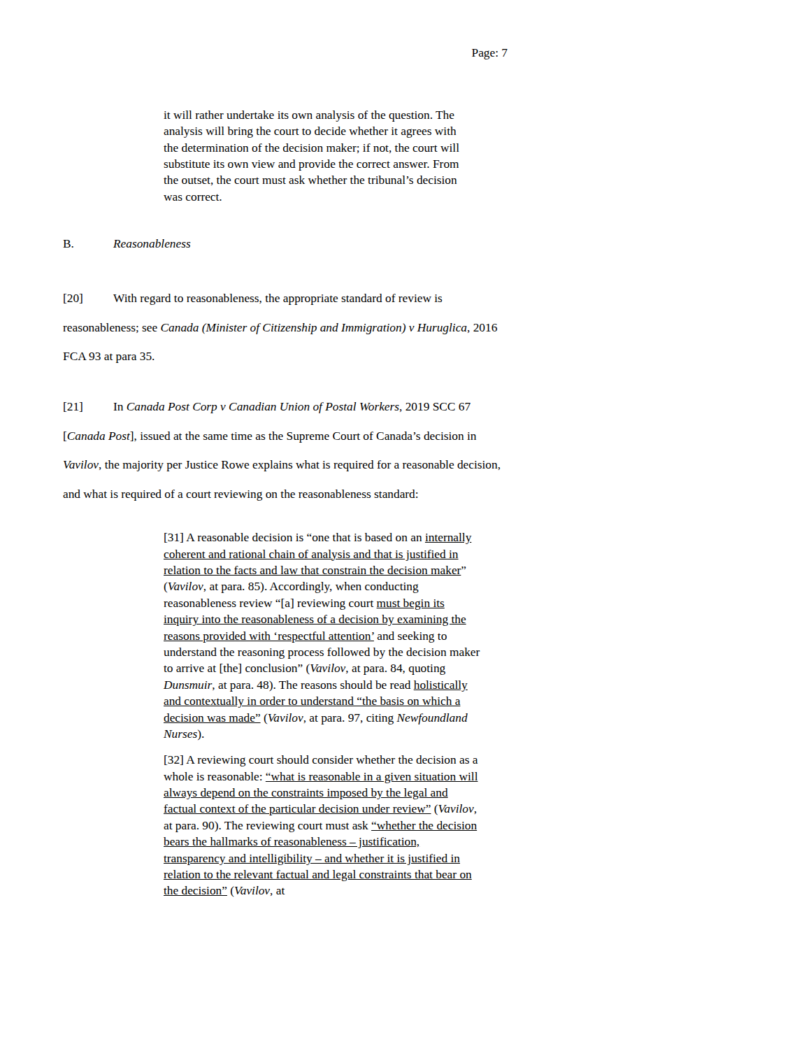Page: 7
it will rather undertake its own analysis of the question. The analysis will bring the court to decide whether it agrees with the determination of the decision maker; if not, the court will substitute its own view and provide the correct answer. From the outset, the court must ask whether the tribunal’s decision was correct.
B. Reasonableness
[20] With regard to reasonableness, the appropriate standard of review is reasonableness; see Canada (Minister of Citizenship and Immigration) v Huruglica, 2016 FCA 93 at para 35.
[21] In Canada Post Corp v Canadian Union of Postal Workers, 2019 SCC 67 [Canada Post], issued at the same time as the Supreme Court of Canada’s decision in Vavilov, the majority per Justice Rowe explains what is required for a reasonable decision, and what is required of a court reviewing on the reasonableness standard:
[31] A reasonable decision is “one that is based on an internally coherent and rational chain of analysis and that is justified in relation to the facts and law that constrain the decision maker” (Vavilov, at para. 85). Accordingly, when conducting reasonableness review “[a] reviewing court must begin its inquiry into the reasonableness of a decision by examining the reasons provided with ‘respectful attention’ and seeking to understand the reasoning process followed by the decision maker to arrive at [the] conclusion” (Vavilov, at para. 84, quoting Dunsmuir, at para. 48). The reasons should be read holistically and contextually in order to understand “the basis on which a decision was made” (Vavilov, at para. 97, citing Newfoundland Nurses).
[32] A reviewing court should consider whether the decision as a whole is reasonable: “what is reasonable in a given situation will always depend on the constraints imposed by the legal and factual context of the particular decision under review” (Vavilov, at para. 90). The reviewing court must ask “whether the decision bears the hallmarks of reasonableness – justification, transparency and intelligibility – and whether it is justified in relation to the relevant factual and legal constraints that bear on the decision” (Vavilov, at